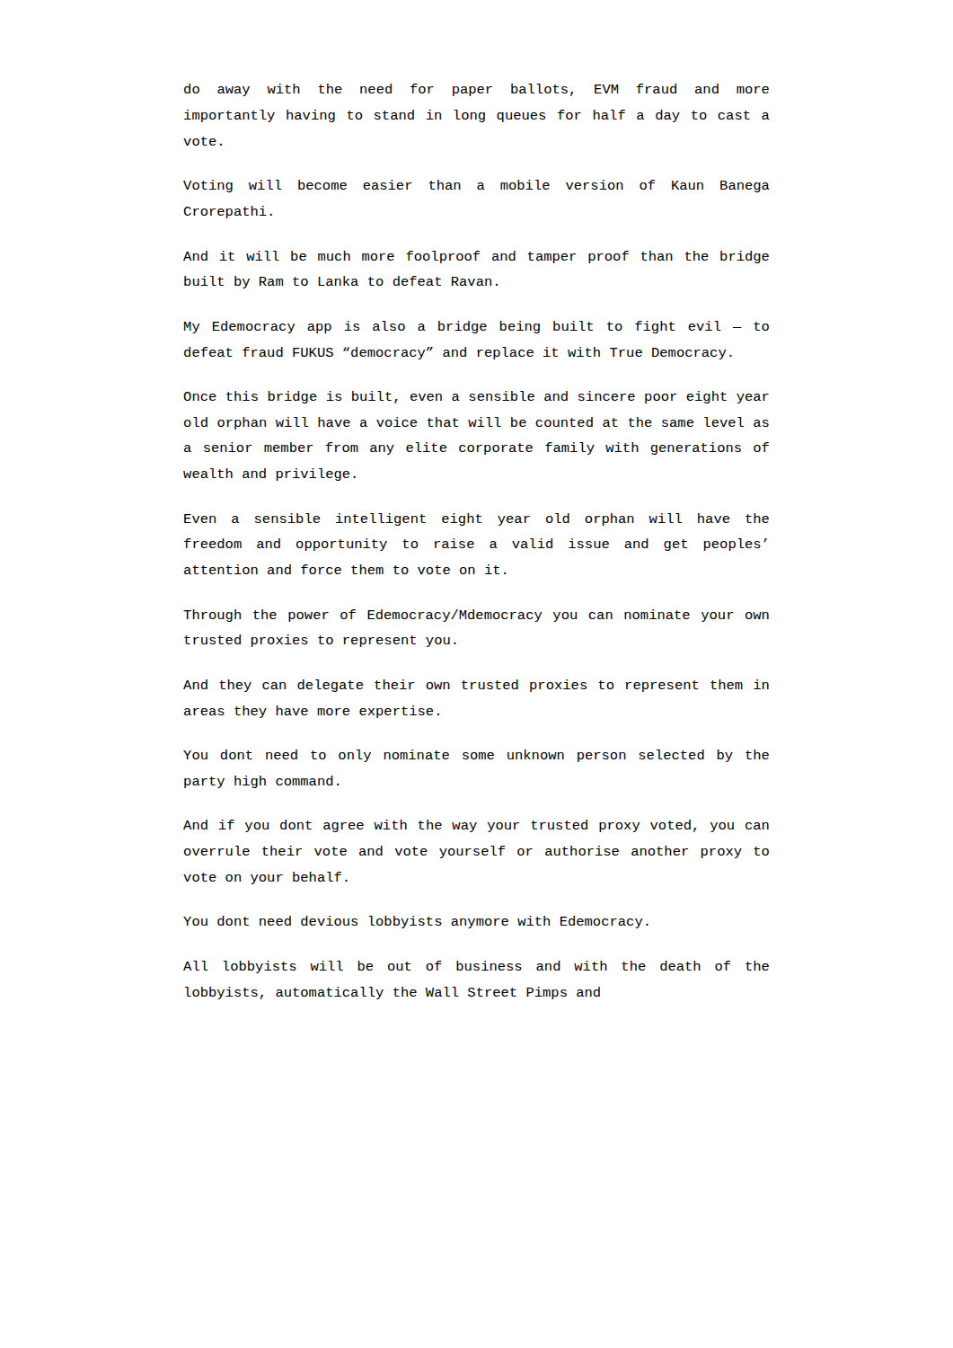do away with the need for paper ballots, EVM fraud and more importantly having to stand in long queues for half a day to cast a vote.
Voting will become easier than a mobile version of Kaun Banega Crorepathi.
And it will be much more foolproof and tamper proof than the bridge built by Ram to Lanka to defeat Ravan.
My Edemocracy app is also a bridge being built to fight evil — to defeat fraud FUKUS “democracy” and replace it with True Democracy.
Once this bridge is built, even a sensible and sincere poor eight year old orphan will have a voice that will be counted at the same level as a senior member from any elite corporate family with generations of wealth and privilege.
Even a sensible intelligent eight year old orphan will have the freedom and opportunity to raise a valid issue and get peoples’ attention and force them to vote on it.
Through the power of Edemocracy/Mdemocracy you can nominate your own trusted proxies to represent you.
And they can delegate their own trusted proxies to represent them in areas they have more expertise.
You dont need to only nominate some unknown person selected by the party high command.
And if you dont agree with the way your trusted proxy voted, you can overrule their vote and vote yourself or authorise another proxy to vote on your behalf.
You dont need devious lobbyists anymore with Edemocracy.
All lobbyists will be out of business and with the death of the lobbyists, automatically the Wall Street Pimps and